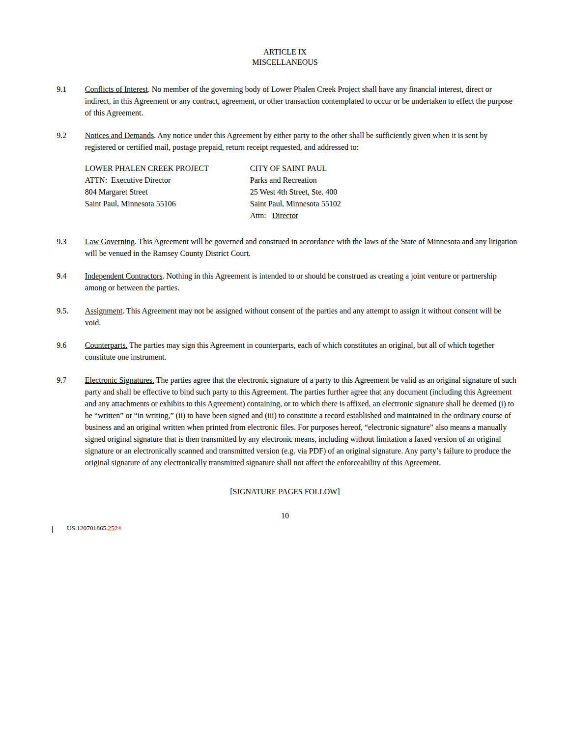ARTICLE IX
MISCELLANEOUS
9.1
Conflicts of Interest. No member of the governing body of Lower Phalen Creek Project shall have any financial interest, direct or indirect, in this Agreement or any contract, agreement, or other transaction contemplated to occur or be undertaken to effect the purpose of this Agreement.
9.2
Notices and Demands. Any notice under this Agreement by either party to the other shall be sufficiently given when it is sent by registered or certified mail, postage prepaid, return receipt requested, and addressed to:
LOWER PHALEN CREEK PROJECT ATTN: Executive Director 804 Margaret Street Saint Paul, Minnesota 55106
CITY OF SAINT PAUL Parks and Recreation 25 West 4th Street, Ste. 400 Saint Paul, Minnesota 55102 Attn: Director
9.3
Law Governing. This Agreement will be governed and construed in accordance with the laws of the State of Minnesota and any litigation will be venued in the Ramsey County District Court.
9.4
Independent Contractors. Nothing in this Agreement is intended to or should be construed as creating a joint venture or partnership among or between the parties.
9.5.
Assignment. This Agreement may not be assigned without consent of the parties and any attempt to assign it without consent will be void.
9.6
Counterparts. The parties may sign this Agreement in counterparts, each of which constitutes an original, but all of which together constitute one instrument.
9.7
Electronic Signatures. The parties agree that the electronic signature of a party to this Agreement be valid as an original signature of such party and shall be effective to bind such party to this Agreement. The parties further agree that any document (including this Agreement and any attachments or exhibits to this Agreement) containing, or to which there is affixed, an electronic signature shall be deemed (i) to be “written” or “in writing,” (ii) to have been signed and (iii) to constitute a record established and maintained in the ordinary course of business and an original written when printed from electronic files. For purposes hereof, “electronic signature” also means a manually signed original signature that is then transmitted by any electronic means, including without limitation a faxed version of an original signature or an electronically scanned and transmitted version (e.g. via PDF) of an original signature. Any party’s failure to produce the original signature of any electronically transmitted signature shall not affect the enforceability of this Agreement.
[SIGNATURE PAGES FOLLOW]
10
US.120701865.2524